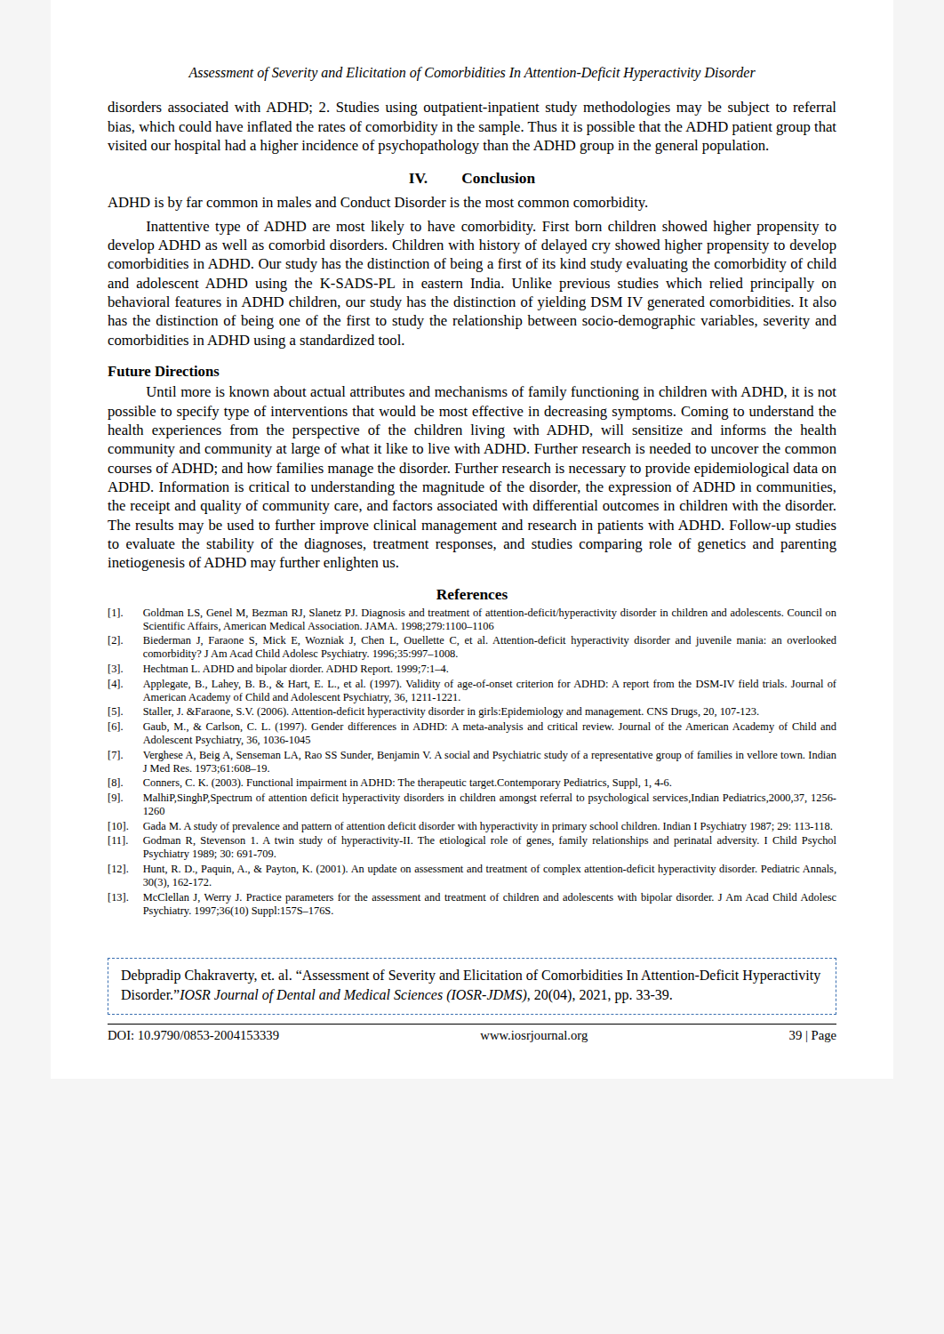Assessment of Severity and Elicitation of Comorbidities In Attention-Deficit Hyperactivity Disorder
disorders associated with ADHD; 2. Studies using outpatient-inpatient study methodologies may be subject to referral bias, which could have inflated the rates of comorbidity in the sample. Thus it is possible that the ADHD patient group that visited our hospital had a higher incidence of psychopathology than the ADHD group in the general population.
IV. Conclusion
ADHD is by far common in males and Conduct Disorder is the most common comorbidity.
Inattentive type of ADHD are most likely to have comorbidity. First born children showed higher propensity to develop ADHD as well as comorbid disorders. Children with history of delayed cry showed higher propensity to develop comorbidities in ADHD. Our study has the distinction of being a first of its kind study evaluating the comorbidity of child and adolescent ADHD using the K-SADS-PL in eastern India. Unlike previous studies which relied principally on behavioral features in ADHD children, our study has the distinction of yielding DSM IV generated comorbidities. It also has the distinction of being one of the first to study the relationship between socio-demographic variables, severity and comorbidities in ADHD using a standardized tool.
Future Directions
Until more is known about actual attributes and mechanisms of family functioning in children with ADHD, it is not possible to specify type of interventions that would be most effective in decreasing symptoms. Coming to understand the health experiences from the perspective of the children living with ADHD, will sensitize and informs the health community and community at large of what it like to live with ADHD. Further research is needed to uncover the common courses of ADHD; and how families manage the disorder. Further research is necessary to provide epidemiological data on ADHD. Information is critical to understanding the magnitude of the disorder, the expression of ADHD in communities, the receipt and quality of community care, and factors associated with differential outcomes in children with the disorder. The results may be used to further improve clinical management and research in patients with ADHD. Follow-up studies to evaluate the stability of the diagnoses, treatment responses, and studies comparing role of genetics and parenting inetiogenesis of ADHD may further enlighten us.
References
[1]. Goldman LS, Genel M, Bezman RJ, Slanetz PJ. Diagnosis and treatment of attention-deficit/hyperactivity disorder in children and adolescents. Council on Scientific Affairs, American Medical Association. JAMA. 1998;279:1100–1106
[2]. Biederman J, Faraone S, Mick E, Wozniak J, Chen L, Ouellette C, et al. Attention-deficit hyperactivity disorder and juvenile mania: an overlooked comorbidity? J Am Acad Child Adolesc Psychiatry. 1996;35:997–1008.
[3]. Hechtman L. ADHD and bipolar diorder. ADHD Report. 1999;7:1–4.
[4]. Applegate, B., Lahey, B. B., & Hart, E. L., et al. (1997). Validity of age-of-onset criterion for ADHD: A report from the DSM-IV field trials. Journal of American Academy of Child and Adolescent Psychiatry, 36, 1211-1221.
[5]. Staller, J. &Faraone, S.V. (2006). Attention-deficit hyperactivity disorder in girls:Epidemiology and management. CNS Drugs, 20, 107-123.
[6]. Gaub, M., & Carlson, C. L. (1997). Gender differences in ADHD: A meta-analysis and critical review. Journal of the American Academy of Child and Adolescent Psychiatry, 36, 1036-1045
[7]. Verghese A, Beig A, Senseman LA, Rao SS Sunder, Benjamin V. A social and Psychiatric study of a representative group of families in vellore town. Indian J Med Res. 1973;61:608–19.
[8]. Conners, C. K. (2003). Functional impairment in ADHD: The therapeutic target.Contemporary Pediatrics, Suppl, 1, 4-6.
[9]. MalhiP,SinghP,Spectrum of attention deficit hyperactivity disorders in children amongst referral to psychological services,Indian Pediatrics,2000,37, 1256-1260
[10]. Gada M. A study of prevalence and pattern of attention deficit disorder with hyperactivity in primary school children. Indian I Psychiatry 1987; 29: 113-118.
[11]. Godman R, Stevenson 1. A twin study of hyperactivity-II. The etiological role of genes, family relationships and perinatal adversity. I Child Psychol Psychiatry 1989; 30: 691-709.
[12]. Hunt, R. D., Paquin, A., & Payton, K. (2001). An update on assessment and treatment of complex attention-deficit hyperactivity disorder. Pediatric Annals, 30(3), 162-172.
[13]. McClellan J, Werry J. Practice parameters for the assessment and treatment of children and adolescents with bipolar disorder. J Am Acad Child Adolesc Psychiatry. 1997;36(10) Suppl:157S–176S.
Debpradip Chakraverty, et. al. “Assessment of Severity and Elicitation of Comorbidities In Attention-Deficit Hyperactivity Disorder.”IOSR Journal of Dental and Medical Sciences (IOSR-JDMS), 20(04), 2021, pp. 33-39.
DOI: 10.9790/0853-2004153339 www.iosrjournal.org 39 | Page